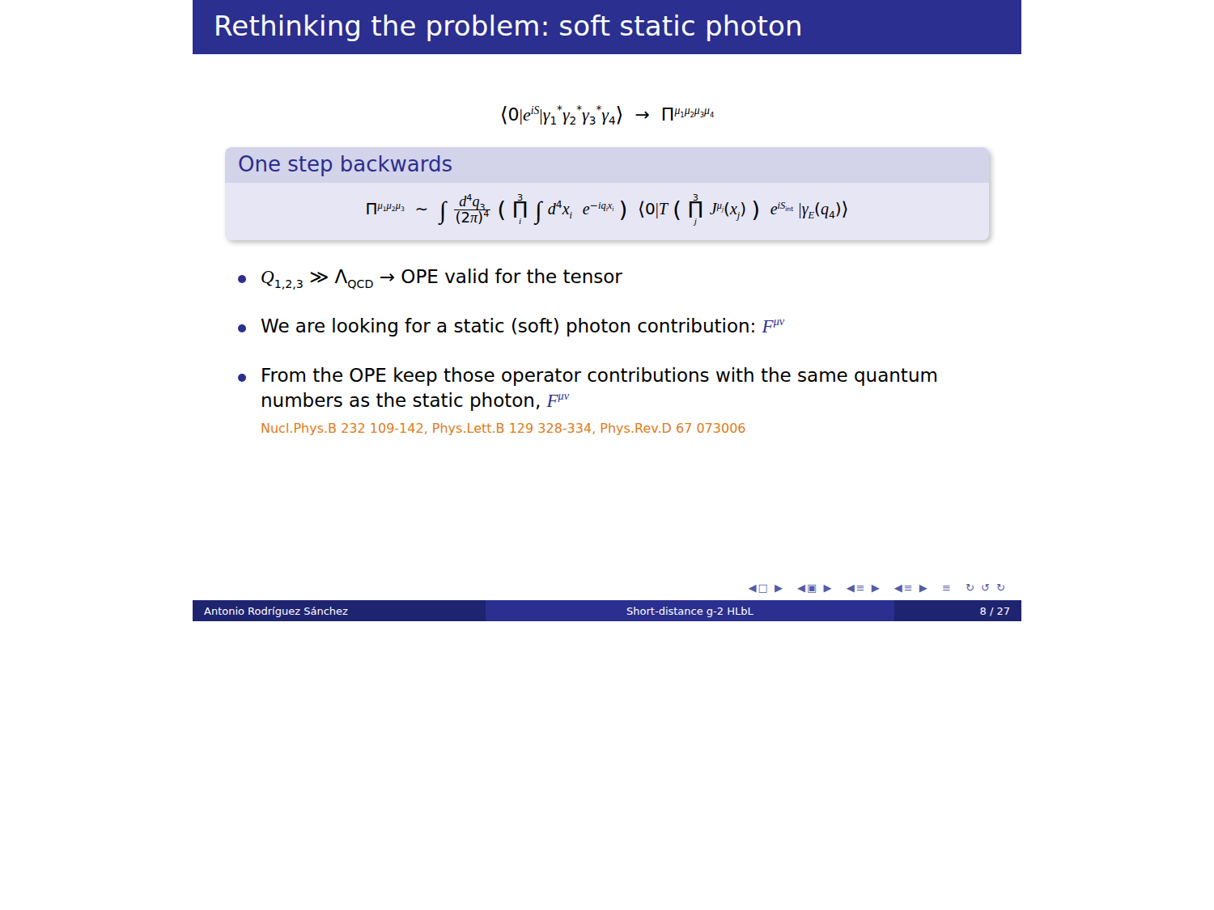Rethinking the problem: soft static photon
⟨0|eiS|γ1*γ2*γ3*γ4⟩ → Πμ1μ2μ3μ4
One step backwards
Πμ1μ2μ3 ∼ ∫ d4q3(2π)4 ( Π3 i ∫ d4xi e−iqixi ) ⟨0|T ( Π3 j Jμj(xj) ) eiSint |γE(q4)⟩
Q1,2,3 ≫ ΛQCD → OPE valid for the tensor
We are looking for a static (soft) photon contribution: Fμν
From the OPE keep those operator contributions with the same quantum numbers as the static photon, Fμν Nucl.Phys.B 232 109-142, Phys.Lett.B 129 328-334, Phys.Rev.D 67 073006
◀□ ▶ ◀▣ ▶ ◀≡ ▶ ◀≡ ▶ ≡ ↻ ↺ ↻
Antonio Rodríguez Sánchez
Short-distance g-2 HLbL
8 / 27